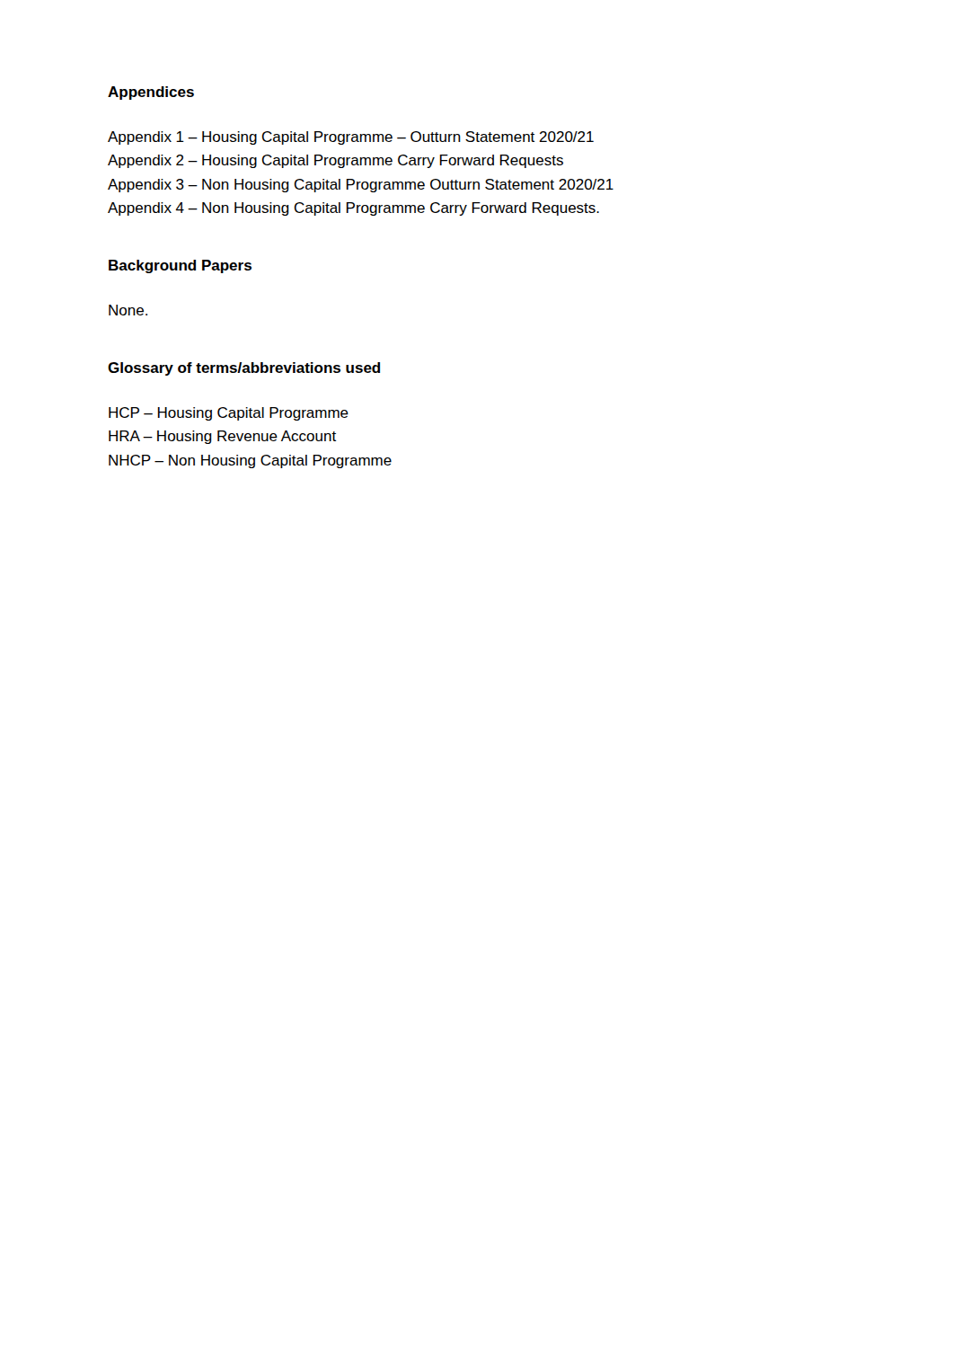Appendices
Appendix 1 – Housing Capital Programme – Outturn Statement 2020/21
Appendix 2 – Housing Capital Programme Carry Forward Requests
Appendix 3 – Non Housing Capital Programme Outturn Statement 2020/21
Appendix 4 – Non Housing Capital Programme Carry Forward Requests.
Background Papers
None.
Glossary of terms/abbreviations used
HCP – Housing Capital Programme
HRA – Housing Revenue Account
NHCP – Non Housing Capital Programme